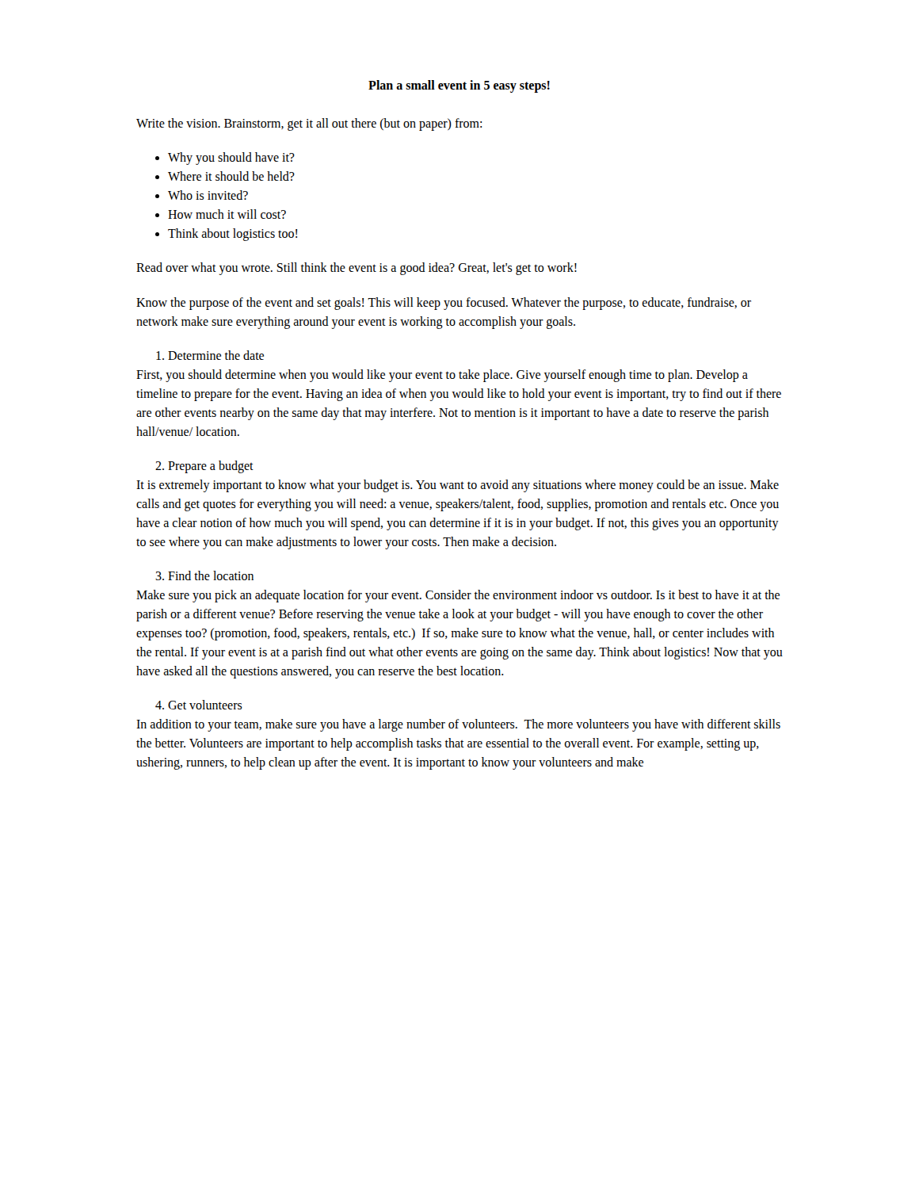Plan a small event in 5 easy steps!
Write the vision. Brainstorm, get it all out there (but on paper) from:
Why you should have it?
Where it should be held?
Who is invited?
How much it will cost?
Think about logistics too!
Read over what you wrote. Still think the event is a good idea? Great, let's get to work!
Know the purpose of the event and set goals! This will keep you focused. Whatever the purpose, to educate, fundraise, or network make sure everything around your event is working to accomplish your goals.
Determine the date
First, you should determine when you would like your event to take place. Give yourself enough time to plan. Develop a timeline to prepare for the event. Having an idea of when you would like to hold your event is important, try to find out if there are other events nearby on the same day that may interfere. Not to mention is it important to have a date to reserve the parish hall/venue/ location.
Prepare a budget
It is extremely important to know what your budget is. You want to avoid any situations where money could be an issue. Make calls and get quotes for everything you will need: a venue, speakers/talent, food, supplies, promotion and rentals etc. Once you have a clear notion of how much you will spend, you can determine if it is in your budget. If not, this gives you an opportunity to see where you can make adjustments to lower your costs. Then make a decision.
Find the location
Make sure you pick an adequate location for your event. Consider the environment indoor vs outdoor. Is it best to have it at the parish or a different venue? Before reserving the venue take a look at your budget - will you have enough to cover the other expenses too? (promotion, food, speakers, rentals, etc.) If so, make sure to know what the venue, hall, or center includes with the rental. If your event is at a parish find out what other events are going on the same day. Think about logistics! Now that you have asked all the questions answered, you can reserve the best location.
Get volunteers
In addition to your team, make sure you have a large number of volunteers. The more volunteers you have with different skills the better. Volunteers are important to help accomplish tasks that are essential to the overall event. For example, setting up, ushering, runners, to help clean up after the event. It is important to know your volunteers and make